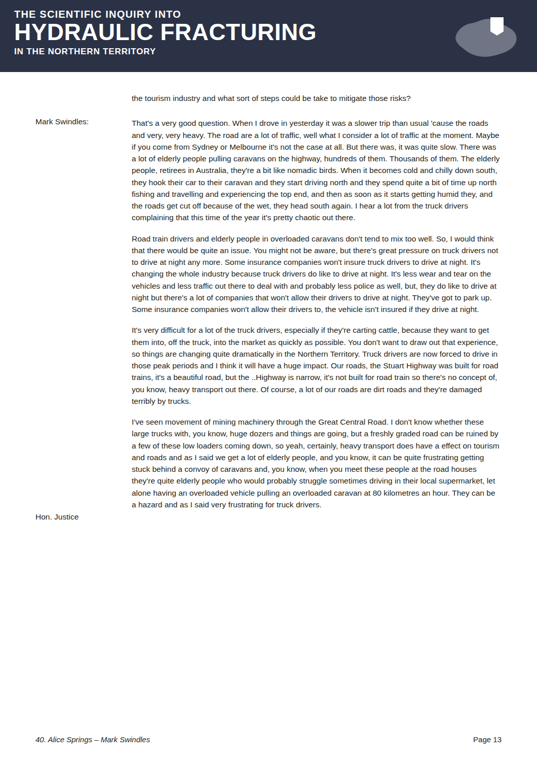The Scientific Inquiry into Hydraulic Fracturing in the Northern Territory
the tourism industry and what sort of steps could be take to mitigate those risks?
Mark Swindles:
That's a very good question. When I drove in yesterday it was a slower trip than usual 'cause the roads and very, very heavy. The road are a lot of traffic, well what I consider a lot of traffic at the moment. Maybe if you come from Sydney or Melbourne it's not the case at all. But there was, it was quite slow. There was a lot of elderly people pulling caravans on the highway, hundreds of them. Thousands of them. The elderly people, retirees in Australia, they're a bit like nomadic birds. When it becomes cold and chilly down south, they hook their car to their caravan and they start driving north and they spend quite a bit of time up north fishing and travelling and experiencing the top end, and then as soon as it starts getting humid they, and the roads get cut off because of the wet, they head south again. I hear a lot from the truck drivers complaining that this time of the year it's pretty chaotic out there.
Road train drivers and elderly people in overloaded caravans don't tend to mix too well. So, I would think that there would be quite an issue. You might not be aware, but there's great pressure on truck drivers not to drive at night any more. Some insurance companies won't insure truck drivers to drive at night. It's changing the whole industry because truck drivers do like to drive at night. It's less wear and tear on the vehicles and less traffic out there to deal with and probably less police as well, but, they do like to drive at night but there's a lot of companies that won't allow their drivers to drive at night. They've got to park up. Some insurance companies won't allow their drivers to, the vehicle isn't insured if they drive at night.
It's very difficult for a lot of the truck drivers, especially if they're carting cattle, because they want to get them into, off the truck, into the market as quickly as possible. You don't want to draw out that experience, so things are changing quite dramatically in the Northern Territory. Truck drivers are now forced to drive in those peak periods and I think it will have a huge impact. Our roads, the Stuart Highway was built for road trains, it's a beautiful road, but the ..Highway is narrow, it's not built for road train so there's no concept of, you know, heavy transport out there. Of course, a lot of our roads are dirt roads and they're damaged terribly by trucks.
I've seen movement of mining machinery through the Great Central Road. I don't know whether these large trucks with, you know, huge dozers and things are going, but a freshly graded road can be ruined by a few of these low loaders coming down, so yeah, certainly, heavy transport does have a effect on tourism and roads and as I said we get a lot of elderly people, and you know, it can be quite frustrating getting stuck behind a convoy of caravans and, you know, when you meet these people at the road houses they're quite elderly people who would probably struggle sometimes driving in their local supermarket, let alone having an overloaded vehicle pulling an overloaded caravan at 80 kilometres an hour. They can be a hazard and as I said very frustrating for truck drivers.
Hon. Justice
40. Alice Springs – Mark Swindles
Page 13